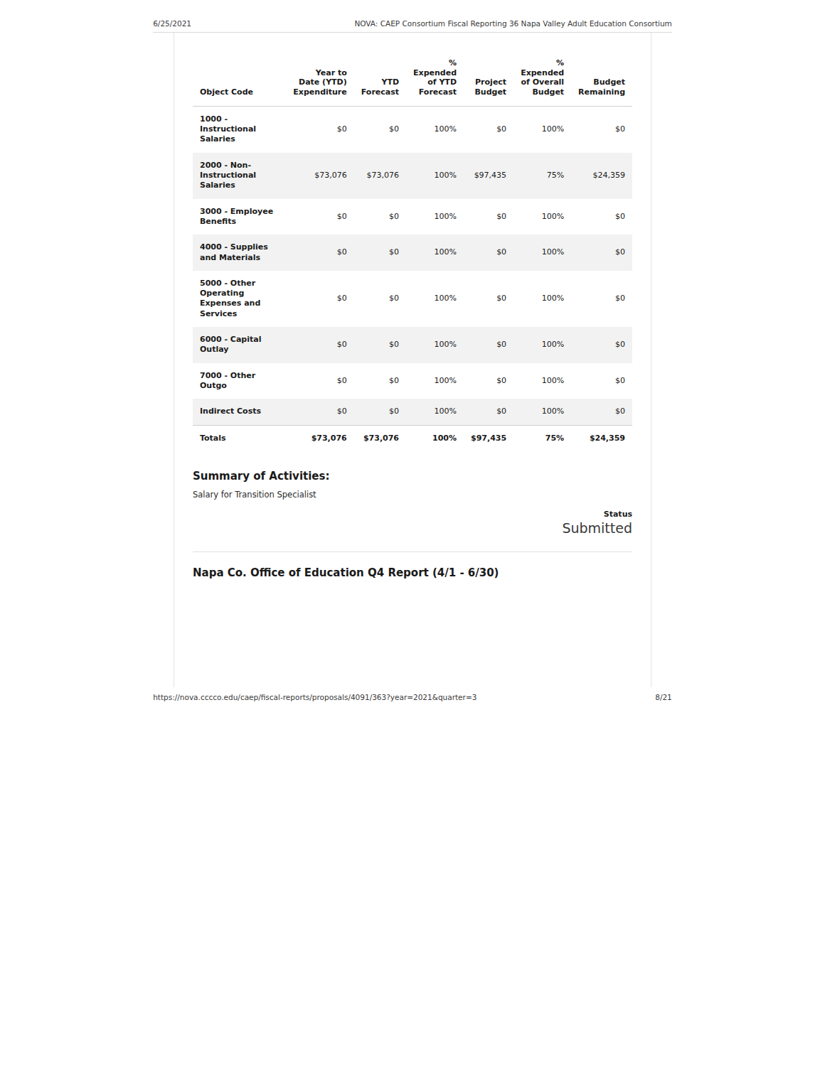6/25/2021
NOVA: CAEP Consortium Fiscal Reporting 36 Napa Valley Adult Education Consortium
| Object Code | Year to Date (YTD) Expenditure | YTD Forecast | % Expended of YTD Forecast | Project Budget | % Expended of Overall Budget | Budget Remaining |
| --- | --- | --- | --- | --- | --- | --- |
| 1000 - Instructional Salaries | $0 | $0 | 100% | $0 | 100% | $0 |
| 2000 - Non-Instructional Salaries | $73,076 | $73,076 | 100% | $97,435 | 75% | $24,359 |
| 3000 - Employee Benefits | $0 | $0 | 100% | $0 | 100% | $0 |
| 4000 - Supplies and Materials | $0 | $0 | 100% | $0 | 100% | $0 |
| 5000 - Other Operating Expenses and Services | $0 | $0 | 100% | $0 | 100% | $0 |
| 6000 - Capital Outlay | $0 | $0 | 100% | $0 | 100% | $0 |
| 7000 - Other Outgo | $0 | $0 | 100% | $0 | 100% | $0 |
| Indirect Costs | $0 | $0 | 100% | $0 | 100% | $0 |
| Totals | $73,076 | $73,076 | 100% | $97,435 | 75% | $24,359 |
Summary of Activities:
Salary for Transition Specialist
Status
Submitted
Napa Co. Office of Education Q4 Report (4/1 - 6/30)
https://nova.cccco.edu/caep/fiscal-reports/proposals/4091/363?year=2021&quarter=3
8/21